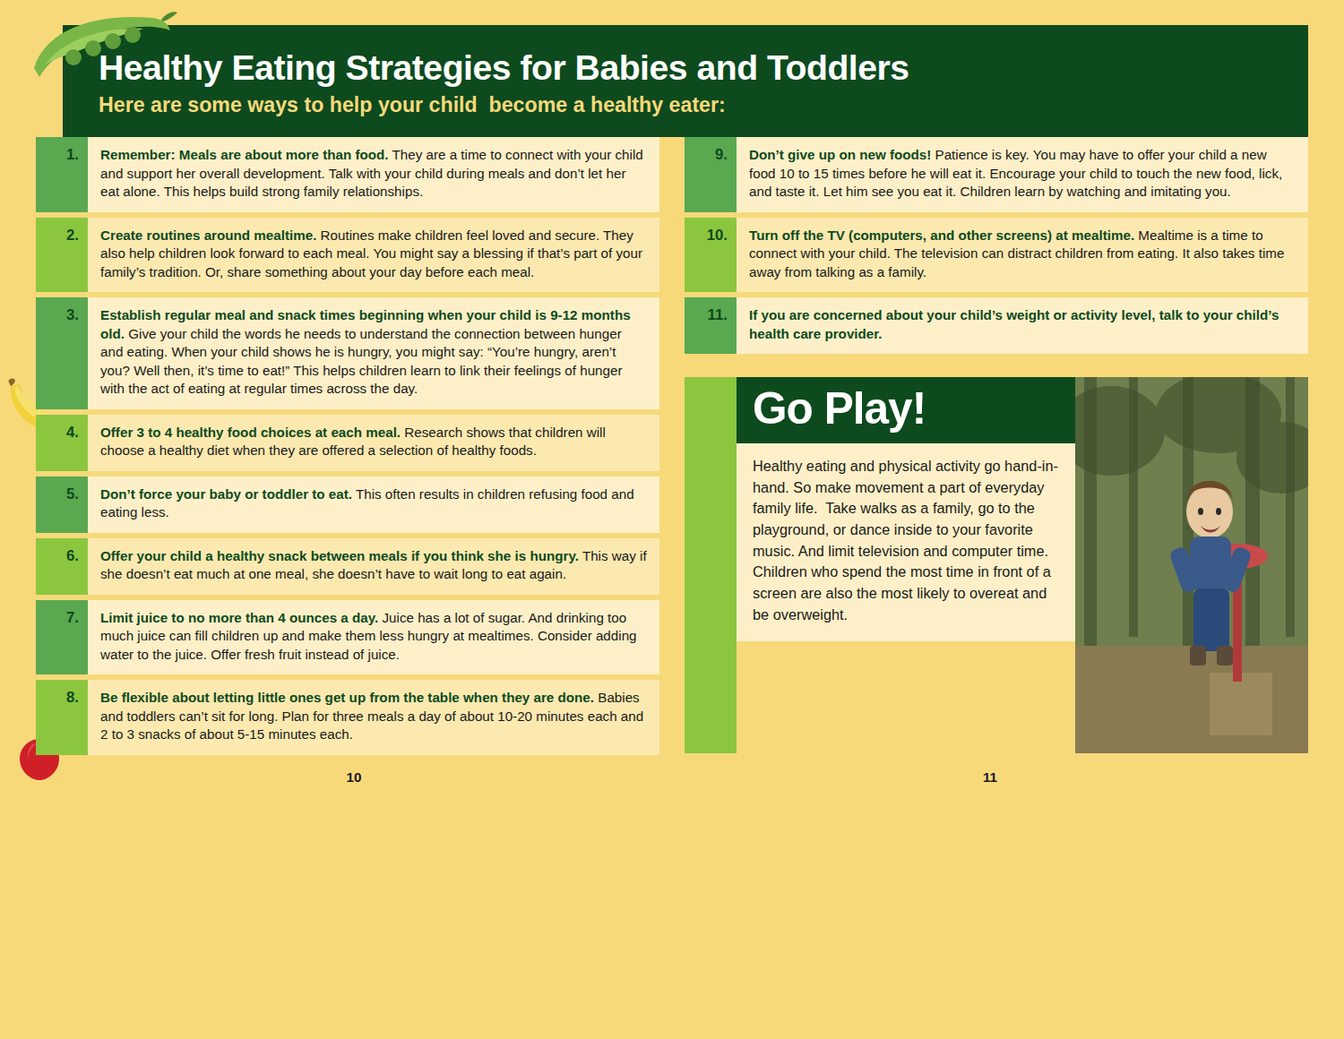Healthy Eating Strategies for Babies and Toddlers
Here are some ways to help your child become a healthy eater:
Remember: Meals are about more than food. They are a time to connect with your child and support her overall development. Talk with your child during meals and don’t let her eat alone. This helps build strong family relationships.
Create routines around mealtime. Routines make children feel loved and secure. They also help children look forward to each meal. You might say a blessing if that’s part of your family’s tradition. Or, share something about your day before each meal.
Establish regular meal and snack times beginning when your child is 9-12 months old. Give your child the words he needs to understand the connection between hunger and eating. When your child shows he is hungry, you might say: “You’re hungry, aren’t you? Well then, it’s time to eat!” This helps children learn to link their feelings of hunger with the act of eating at regular times across the day.
Offer 3 to 4 healthy food choices at each meal. Research shows that children will choose a healthy diet when they are offered a selection of healthy foods.
Don’t force your baby or toddler to eat. This often results in children refusing food and eating less.
Offer your child a healthy snack between meals if you think she is hungry. This way if she doesn’t eat much at one meal, she doesn’t have to wait long to eat again.
Limit juice to no more than 4 ounces a day. Juice has a lot of sugar. And drinking too much juice can fill children up and make them less hungry at mealtimes. Consider adding water to the juice. Offer fresh fruit instead of juice.
Be flexible about letting little ones get up from the table when they are done. Babies and toddlers can’t sit for long. Plan for three meals a day of about 10-20 minutes each and 2 to 3 snacks of about 5-15 minutes each.
Don’t give up on new foods! Patience is key. You may have to offer your child a new food 10 to 15 times before he will eat it. Encourage your child to touch the new food, lick, and taste it. Let him see you eat it. Children learn by watching and imitating you.
Turn off the TV (computers, and other screens) at mealtime. Mealtime is a time to connect with your child. The television can distract children from eating. It also takes time away from talking as a family.
If you are concerned about your child’s weight or activity level, talk to your child’s health care provider.
Go Play!
Healthy eating and physical activity go hand-in-hand. So make movement a part of everyday family life. Take walks as a family, go to the playground, or dance inside to your favorite music. And limit television and computer time. Children who spend the most time in front of a screen are also the most likely to overeat and be overweight.
10
11